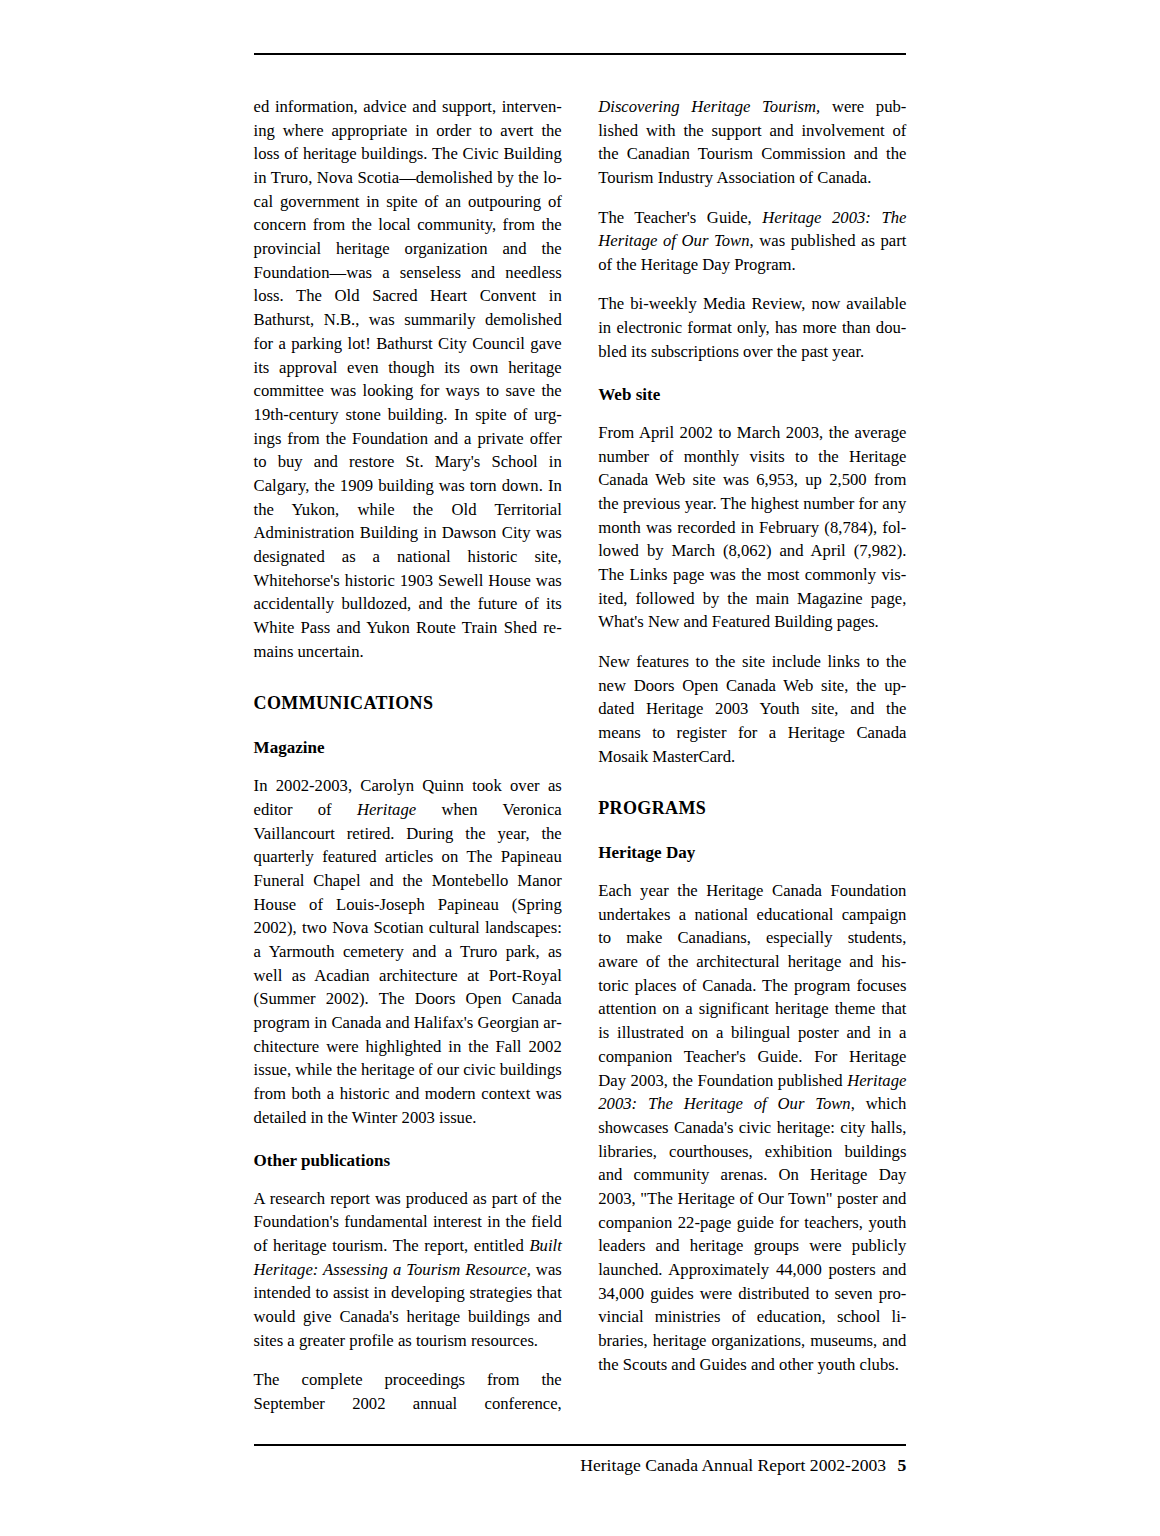ed information, advice and support, intervening where appropriate in order to avert the loss of heritage buildings. The Civic Building in Truro, Nova Scotia—demolished by the local government in spite of an outpouring of concern from the local community, from the provincial heritage organization and the Foundation—was a senseless and needless loss. The Old Sacred Heart Convent in Bathurst, N.B., was summarily demolished for a parking lot! Bathurst City Council gave its approval even though its own heritage committee was looking for ways to save the 19th-century stone building. In spite of urgings from the Foundation and a private offer to buy and restore St. Mary's School in Calgary, the 1909 building was torn down. In the Yukon, while the Old Territorial Administration Building in Dawson City was designated as a national historic site, Whitehorse's historic 1903 Sewell House was accidentally bulldozed, and the future of its White Pass and Yukon Route Train Shed remains uncertain.
COMMUNICATIONS
Magazine
In 2002-2003, Carolyn Quinn took over as editor of Heritage when Veronica Vaillancourt retired. During the year, the quarterly featured articles on The Papineau Funeral Chapel and the Montebello Manor House of Louis-Joseph Papineau (Spring 2002), two Nova Scotian cultural landscapes: a Yarmouth cemetery and a Truro park, as well as Acadian architecture at Port-Royal (Summer 2002). The Doors Open Canada program in Canada and Halifax's Georgian architecture were highlighted in the Fall 2002 issue, while the heritage of our civic buildings from both a historic and modern context was detailed in the Winter 2003 issue.
Other publications
A research report was produced as part of the Foundation's fundamental interest in the field of heritage tourism. The report, entitled Built Heritage: Assessing a Tourism Resource, was intended to assist in developing strategies that would give Canada's heritage buildings and sites a greater profile as tourism resources.
The complete proceedings from the September 2002 annual conference, Discovering Heritage Tourism, were published with the support and involvement of the Canadian Tourism Commission and the Tourism Industry Association of Canada.
The Teacher's Guide, Heritage 2003: The Heritage of Our Town, was published as part of the Heritage Day Program.
The bi-weekly Media Review, now available in electronic format only, has more than doubled its subscriptions over the past year.
Web site
From April 2002 to March 2003, the average number of monthly visits to the Heritage Canada Web site was 6,953, up 2,500 from the previous year. The highest number for any month was recorded in February (8,784), followed by March (8,062) and April (7,982). The Links page was the most commonly visited, followed by the main Magazine page, What's New and Featured Building pages.
New features to the site include links to the new Doors Open Canada Web site, the updated Heritage 2003 Youth site, and the means to register for a Heritage Canada Mosaik MasterCard.
PROGRAMS
Heritage Day
Each year the Heritage Canada Foundation undertakes a national educational campaign to make Canadians, especially students, aware of the architectural heritage and historic places of Canada. The program focuses attention on a significant heritage theme that is illustrated on a bilingual poster and in a companion Teacher's Guide. For Heritage Day 2003, the Foundation published Heritage 2003: The Heritage of Our Town, which showcases Canada's civic heritage: city halls, libraries, courthouses, exhibition buildings and community arenas. On Heritage Day 2003, "The Heritage of Our Town" poster and companion 22-page guide for teachers, youth leaders and heritage groups were publicly launched. Approximately 44,000 posters and 34,000 guides were distributed to seven provincial ministries of education, school libraries, heritage organizations, museums, and the Scouts and Guides and other youth clubs.
Heritage Canada Annual Report 2002-20035